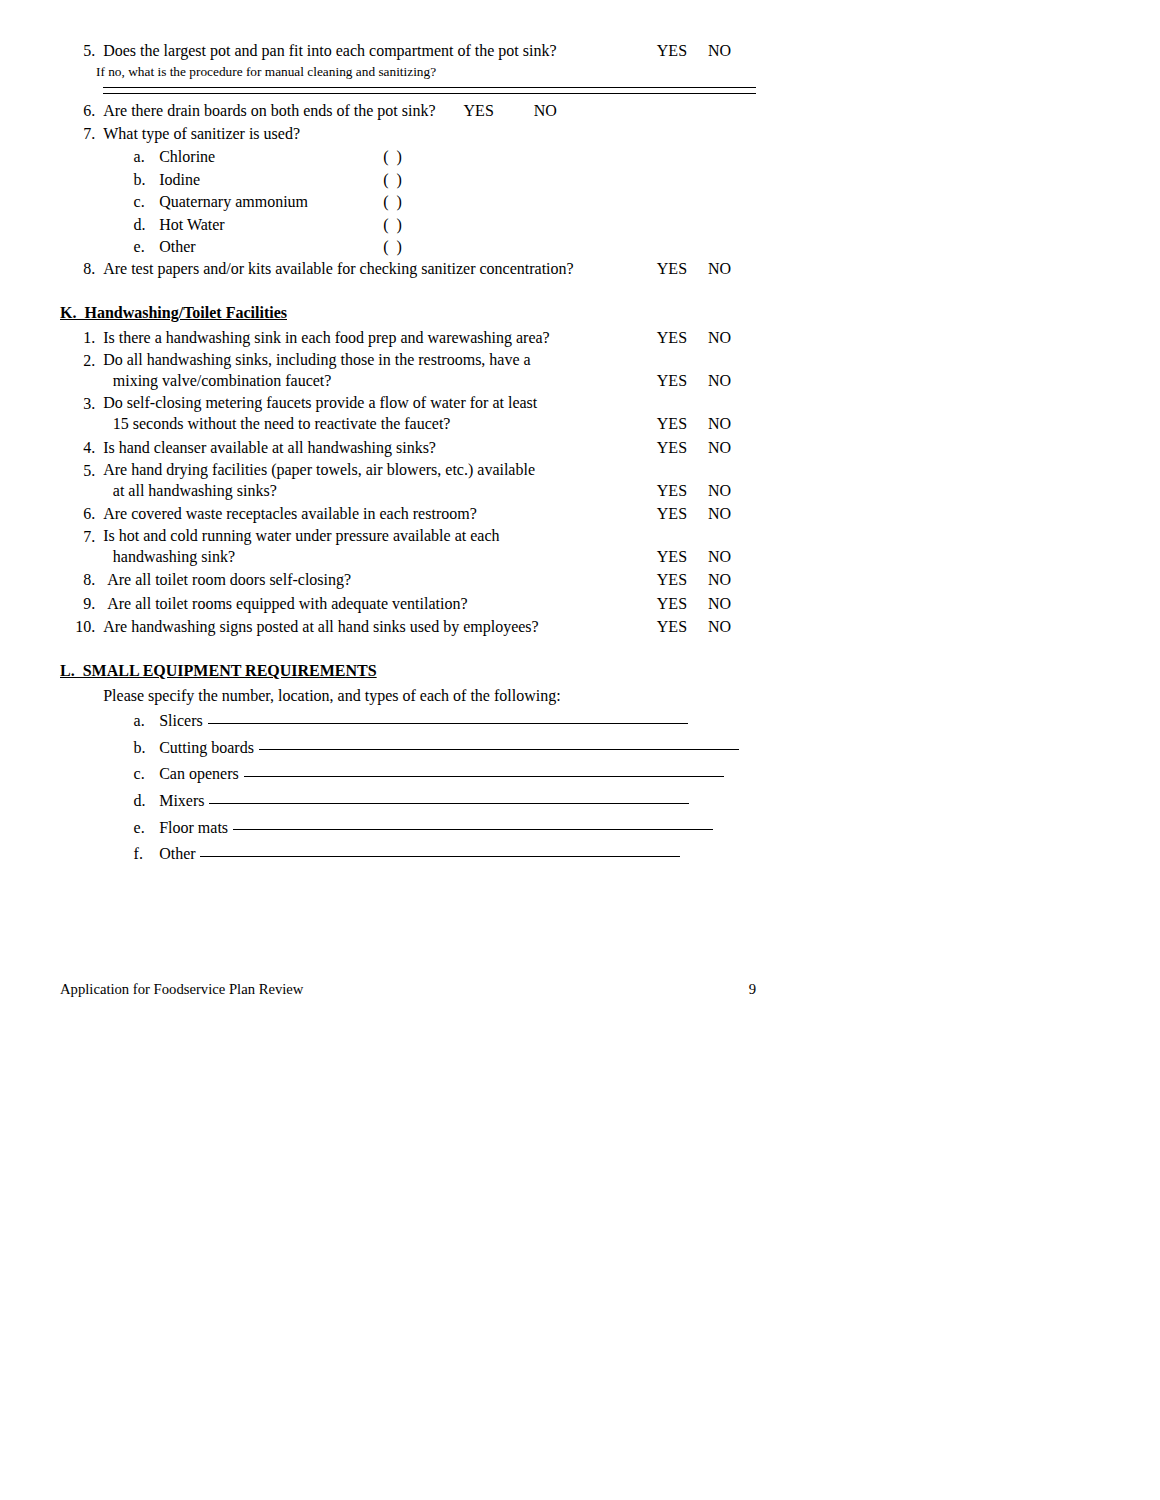5.
Does the largest pot and pan fit into each compartment of the pot sink?
YES
NO
If no, what is the procedure for manual cleaning and sanitizing?
6.
Are there drain boards on both ends of the pot sink? YES NO
7.
What type of sanitizer is used?
a. Chlorine( )
b. Iodine( )
c. Quaternary ammonium( )
d. Hot Water( )
e. Other( )
8.
Are test papers and/or kits available for checking sanitizer concentration?
YES
NO
K. Handwashing/Toilet Facilities
1.
Is there a handwashing sink in each food prep and warewashing area?
YES
NO
2.
Do all handwashing sinks, including those in the restrooms, have a
mixing valve/combination faucet?
YES
NO
3.
Do self-closing metering faucets provide a flow of water for at least
15 seconds without the need to reactivate the faucet?
YES
NO
4.
Is hand cleanser available at all handwashing sinks?
YES
NO
5.
Are hand drying facilities (paper towels, air blowers, etc.) available
at all handwashing sinks?
YES
NO
6.
Are covered waste receptacles available in each restroom?
YES
NO
7.
Is hot and cold running water under pressure available at each
handwashing sink?
YES
NO
8.
Are all toilet room doors self-closing?
YES
NO
9.
Are all toilet rooms equipped with adequate ventilation?
YES
NO
10.
Are handwashing signs posted at all hand sinks used by employees?
YES
NO
L. SMALL EQUIPMENT REQUIREMENTS
Please specify the number, location, and types of each of the following:
a. Slicers
b. Cutting boards
c. Can openers
d. Mixers
e. Floor mats
f. Other
Application for Foodservice Plan Review 9